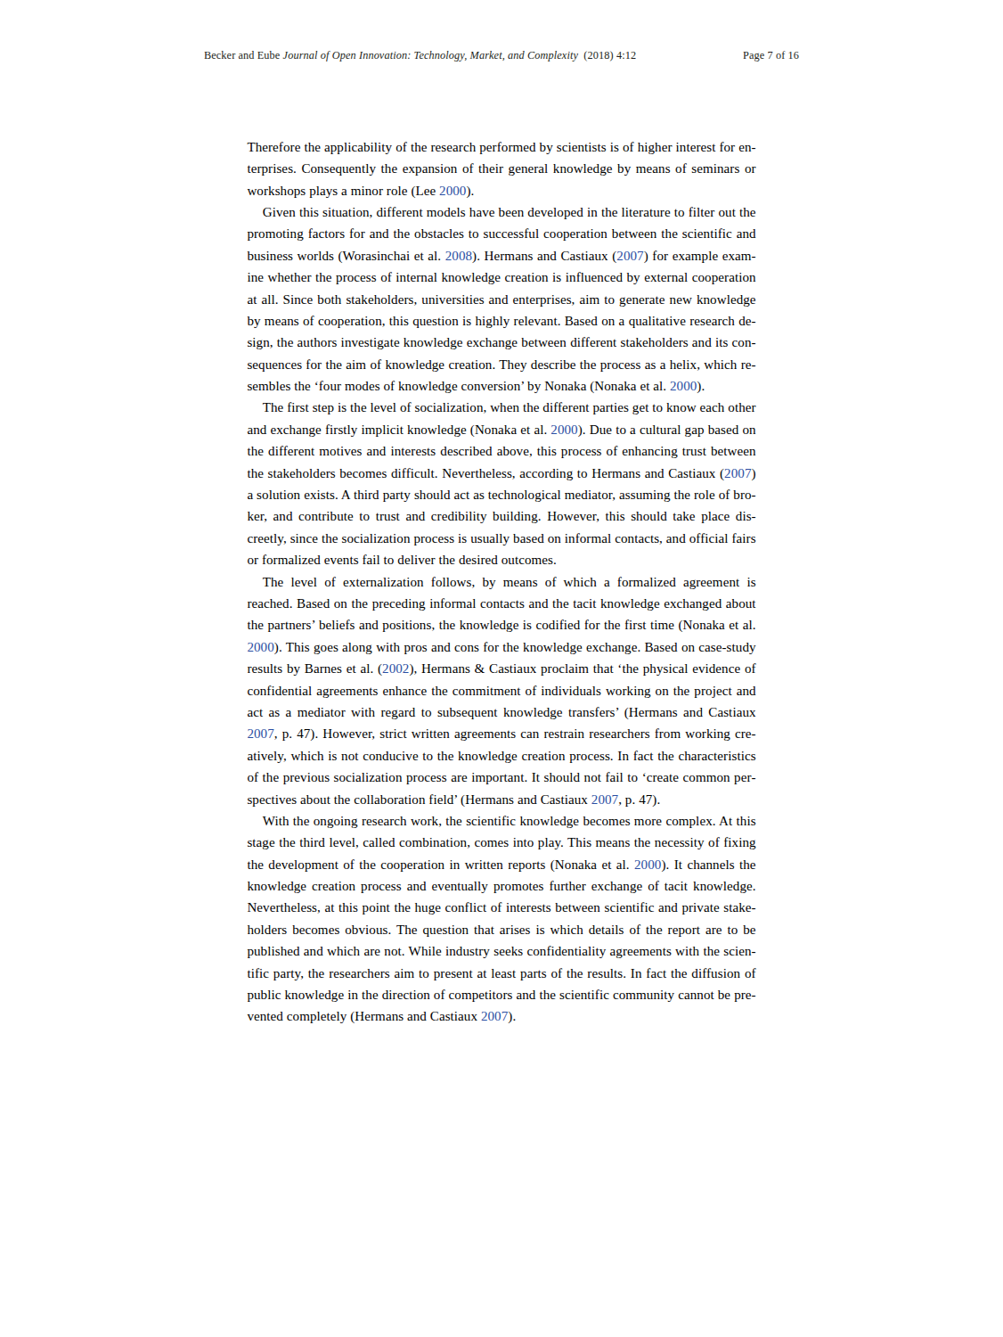Becker and Eube Journal of Open Innovation: Technology, Market, and Complexity (2018) 4:12
Page 7 of 16
Therefore the applicability of the research performed by scientists is of higher interest for enterprises. Consequently the expansion of their general knowledge by means of seminars or workshops plays a minor role (Lee 2000).
Given this situation, different models have been developed in the literature to filter out the promoting factors for and the obstacles to successful cooperation between the scientific and business worlds (Worasinchai et al. 2008). Hermans and Castiaux (2007) for example examine whether the process of internal knowledge creation is influenced by external cooperation at all. Since both stakeholders, universities and enterprises, aim to generate new knowledge by means of cooperation, this question is highly relevant. Based on a qualitative research design, the authors investigate knowledge exchange between different stakeholders and its consequences for the aim of knowledge creation. They describe the process as a helix, which resembles the ‘four modes of knowledge conversion’ by Nonaka (Nonaka et al. 2000).
The first step is the level of socialization, when the different parties get to know each other and exchange firstly implicit knowledge (Nonaka et al. 2000). Due to a cultural gap based on the different motives and interests described above, this process of enhancing trust between the stakeholders becomes difficult. Nevertheless, according to Hermans and Castiaux (2007) a solution exists. A third party should act as technological mediator, assuming the role of broker, and contribute to trust and credibility building. However, this should take place discreetly, since the socialization process is usually based on informal contacts, and official fairs or formalized events fail to deliver the desired outcomes.
The level of externalization follows, by means of which a formalized agreement is reached. Based on the preceding informal contacts and the tacit knowledge exchanged about the partners’ beliefs and positions, the knowledge is codified for the first time (Nonaka et al. 2000). This goes along with pros and cons for the knowledge exchange. Based on case-study results by Barnes et al. (2002), Hermans & Castiaux proclaim that ‘the physical evidence of confidential agreements enhance the commitment of individuals working on the project and act as a mediator with regard to subsequent knowledge transfers’ (Hermans and Castiaux 2007, p. 47). However, strict written agreements can restrain researchers from working creatively, which is not conducive to the knowledge creation process. In fact the characteristics of the previous socialization process are important. It should not fail to ‘create common perspectives about the collaboration field’ (Hermans and Castiaux 2007, p. 47).
With the ongoing research work, the scientific knowledge becomes more complex. At this stage the third level, called combination, comes into play. This means the necessity of fixing the development of the cooperation in written reports (Nonaka et al. 2000). It channels the knowledge creation process and eventually promotes further exchange of tacit knowledge. Nevertheless, at this point the huge conflict of interests between scientific and private stakeholders becomes obvious. The question that arises is which details of the report are to be published and which are not. While industry seeks confidentiality agreements with the scientific party, the researchers aim to present at least parts of the results. In fact the diffusion of public knowledge in the direction of competitors and the scientific community cannot be prevented completely (Hermans and Castiaux 2007).